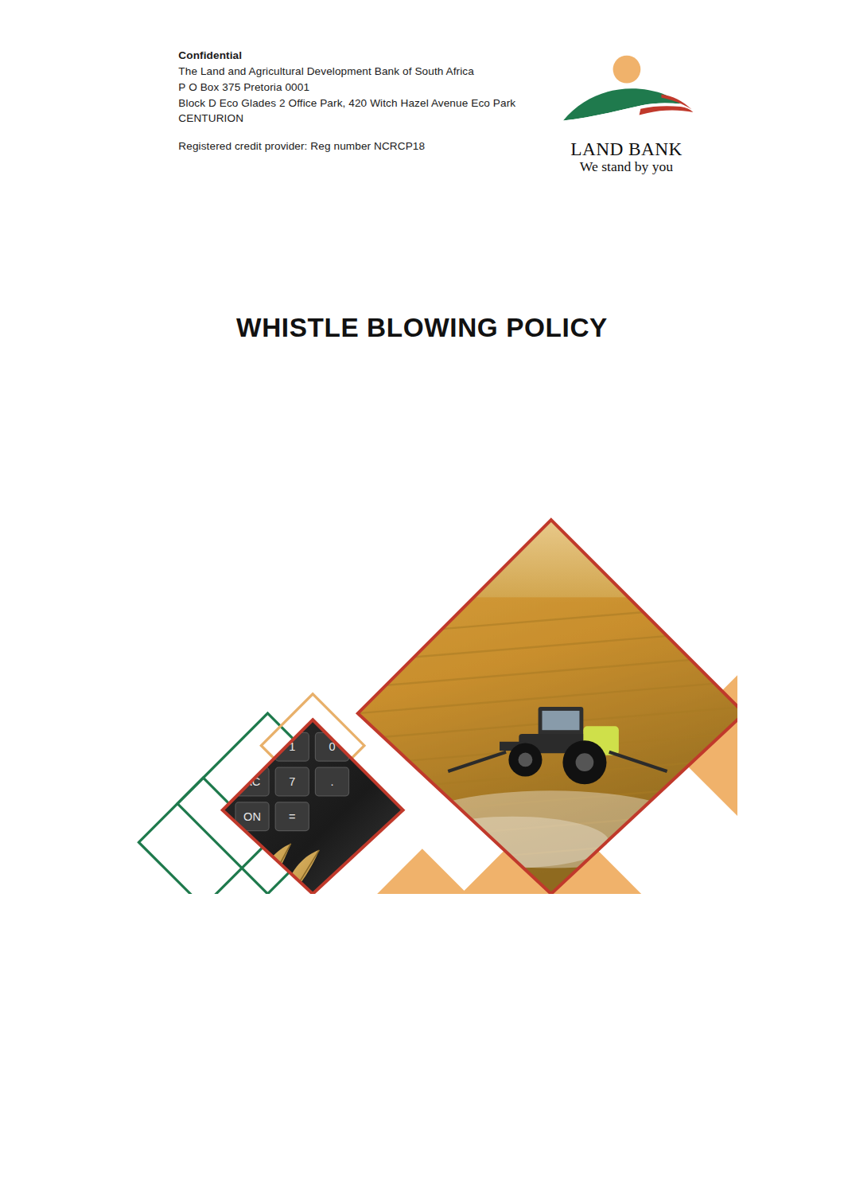Confidential
The Land and Agricultural Development Bank of South Africa
P O Box 375 Pretoria 0001
Block D Eco Glades 2 Office Park, 420 Witch Hazel Avenue Eco Park
CENTURION Registered credit provider: Reg number NCRCP18
LAND BANK
We stand by you
WHISTLE BLOWING POLICY
4 1 0 AC 7 . ON =